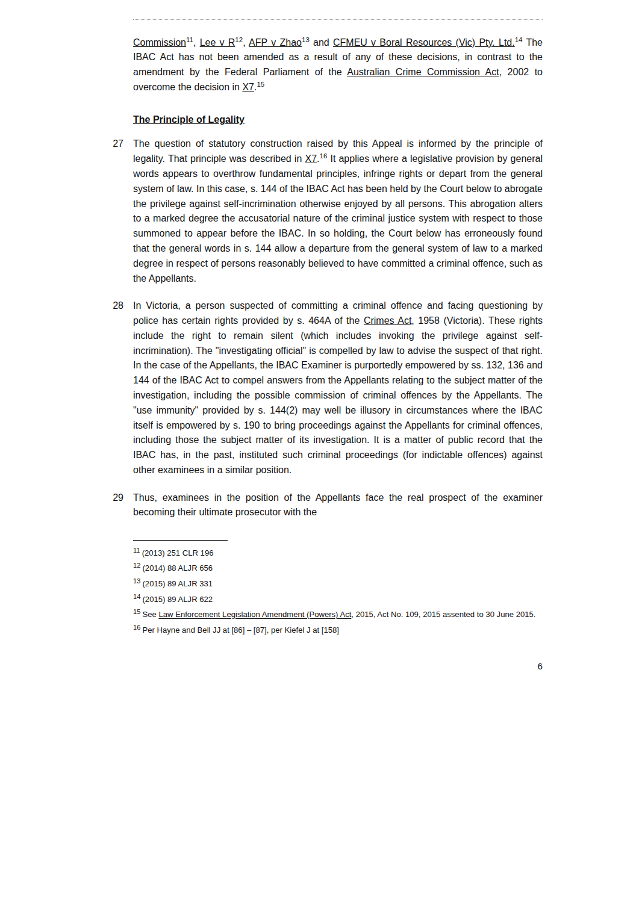Commission11, Lee v R12, AFP v Zhao13 and CFMEU v Boral Resources (Vic) Pty. Ltd.14 The IBAC Act has not been amended as a result of any of these decisions, in contrast to the amendment by the Federal Parliament of the Australian Crime Commission Act, 2002 to overcome the decision in X7.15
The Principle of Legality
27 The question of statutory construction raised by this Appeal is informed by the principle of legality. That principle was described in X7.16 It applies where a legislative provision by general words appears to overthrow fundamental principles, infringe rights or depart from the general system of law. In this case, s. 144 of the IBAC Act has been held by the Court below to abrogate the privilege against self-incrimination otherwise enjoyed by all persons. This abrogation alters to a marked degree the accusatorial nature of the criminal justice system with respect to those summoned to appear before the IBAC. In so holding, the Court below has erroneously found that the general words in s. 144 allow a departure from the general system of law to a marked degree in respect of persons reasonably believed to have committed a criminal offence, such as the Appellants.
28 In Victoria, a person suspected of committing a criminal offence and facing questioning by police has certain rights provided by s. 464A of the Crimes Act, 1958 (Victoria). These rights include the right to remain silent (which includes invoking the privilege against self-incrimination). The "investigating official" is compelled by law to advise the suspect of that right. In the case of the Appellants, the IBAC Examiner is purportedly empowered by ss. 132, 136 and 144 of the IBAC Act to compel answers from the Appellants relating to the subject matter of the investigation, including the possible commission of criminal offences by the Appellants. The "use immunity" provided by s. 144(2) may well be illusory in circumstances where the IBAC itself is empowered by s. 190 to bring proceedings against the Appellants for criminal offences, including those the subject matter of its investigation. It is a matter of public record that the IBAC has, in the past, instituted such criminal proceedings (for indictable offences) against other examinees in a similar position.
29 Thus, examinees in the position of the Appellants face the real prospect of the examiner becoming their ultimate prosecutor with the
(2013) 251 CLR 196
(2014) 88 ALJR 656
(2015) 89 ALJR 331
(2015) 89 ALJR 622
See Law Enforcement Legislation Amendment (Powers) Act, 2015, Act No. 109, 2015 assented to 30 June 2015.
Per Hayne and Bell JJ at [86] – [87], per Kiefel J at [158]
6